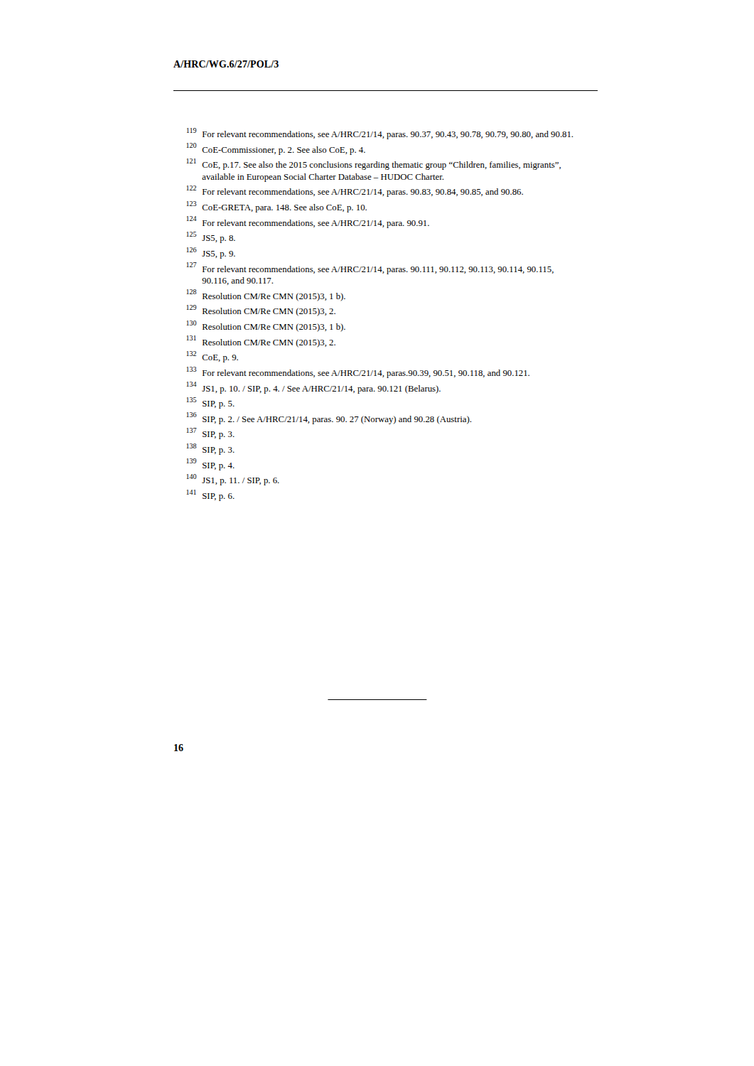A/HRC/WG.6/27/POL/3
For relevant recommendations, see A/HRC/21/14, paras. 90.37, 90.43, 90.78, 90.79, 90.80, and 90.81.
CoE-Commissioner, p. 2. See also CoE, p. 4.
CoE, p.17. See also the 2015 conclusions regarding thematic group “Children, families, migrants”, available in European Social Charter Database – HUDOC Charter.
For relevant recommendations, see A/HRC/21/14, paras. 90.83, 90.84, 90.85, and 90.86.
CoE-GRETA, para. 148. See also CoE, p. 10.
For relevant recommendations, see A/HRC/21/14, para. 90.91.
JS5, p. 8.
JS5, p. 9.
For relevant recommendations, see A/HRC/21/14, paras. 90.111, 90.112, 90.113, 90.114, 90.115, 90.116, and 90.117.
Resolution CM/Re CMN (2015)3, 1 b).
Resolution CM/Re CMN (2015)3, 2.
Resolution CM/Re CMN (2015)3, 1 b).
Resolution CM/Re CMN (2015)3, 2.
CoE, p. 9.
For relevant recommendations, see A/HRC/21/14, paras.90.39, 90.51, 90.118, and 90.121.
JS1, p. 10. / SIP, p. 4. / See A/HRC/21/14, para. 90.121 (Belarus).
SIP, p. 5.
SIP, p. 2. / See A/HRC/21/14, paras. 90. 27 (Norway) and 90.28 (Austria).
SIP, p. 3.
SIP, p. 3.
SIP, p. 4.
JS1, p. 11. / SIP, p. 6.
SIP, p. 6.
16